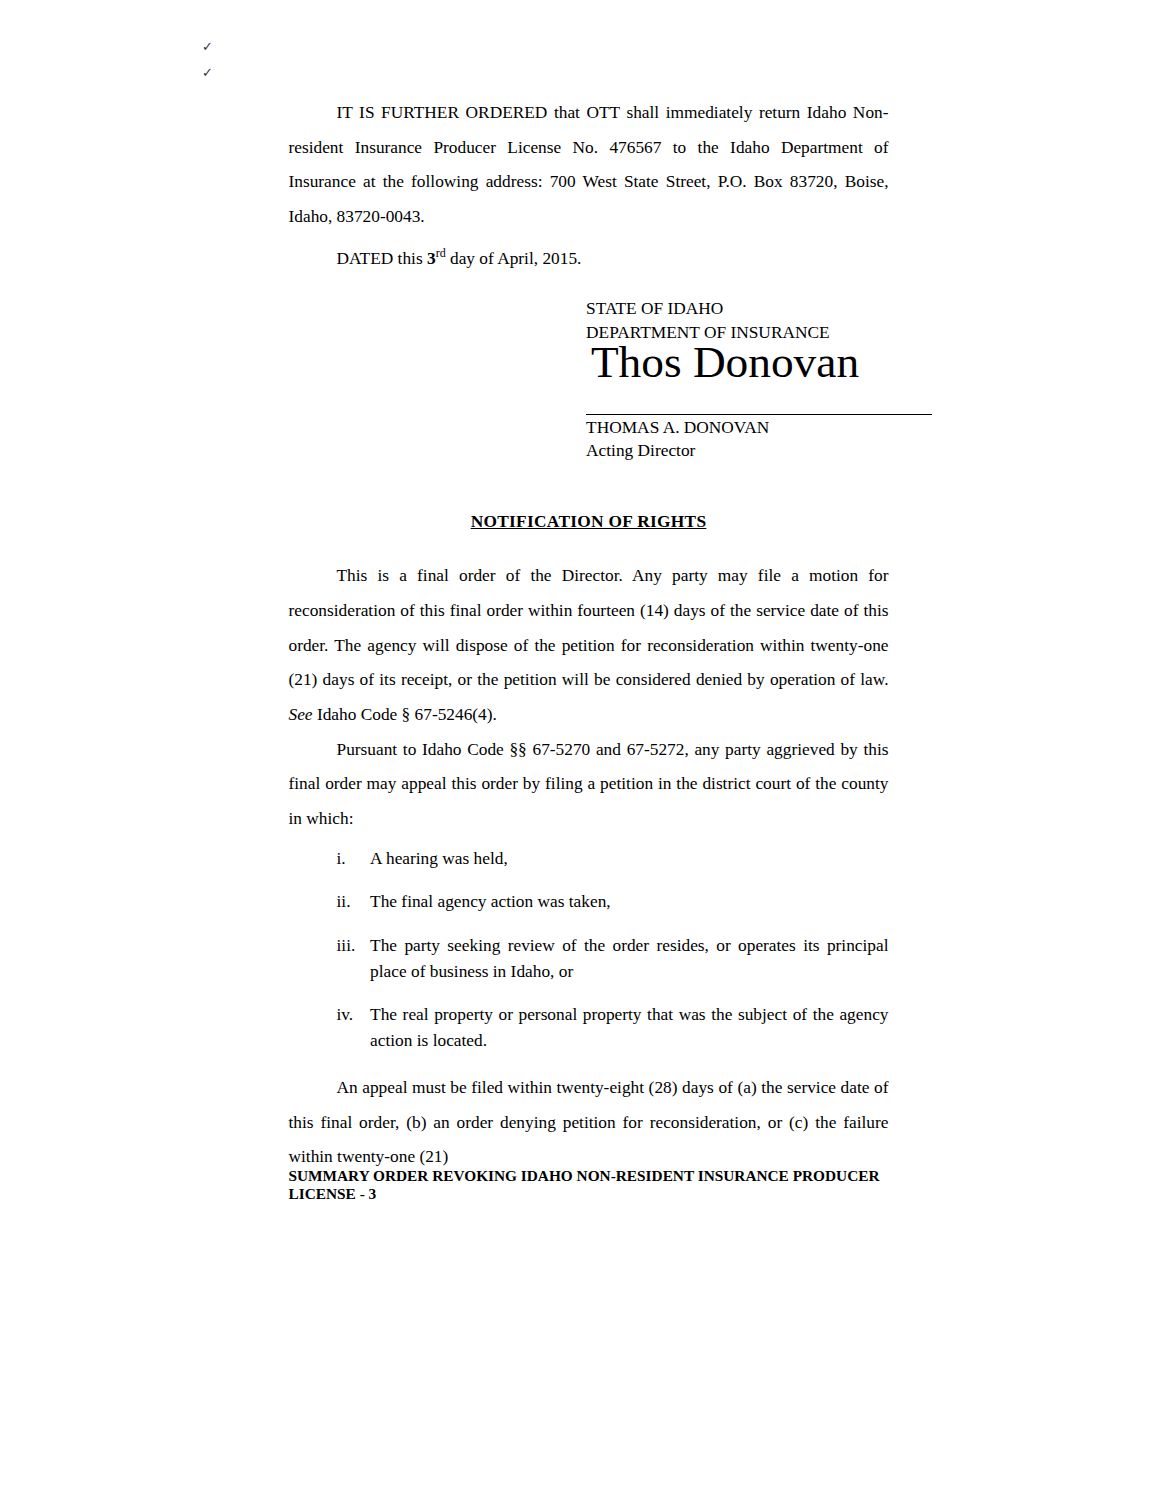✓
✓
IT IS FURTHER ORDERED that OTT shall immediately return Idaho Non-resident Insurance Producer License No. 476567 to the Idaho Department of Insurance at the following address: 700 West State Street, P.O. Box 83720, Boise, Idaho, 83720-0043.
DATED this 3 rd day of April, 2015.
STATE OF IDAHO
DEPARTMENT OF INSURANCE
Thos Donovan
THOMAS A. DONOVAN
Acting Director
NOTIFICATION OF RIGHTS
This is a final order of the Director. Any party may file a motion for reconsideration of this final order within fourteen (14) days of the service date of this order. The agency will dispose of the petition for reconsideration within twenty-one (21) days of its receipt, or the petition will be considered denied by operation of law. See Idaho Code § 67-5246(4).
Pursuant to Idaho Code §§ 67-5270 and 67-5272, any party aggrieved by this final order may appeal this order by filing a petition in the district court of the county in which:
i. A hearing was held,
ii. The final agency action was taken,
iii. The party seeking review of the order resides, or operates its principal place of business in Idaho, or
iv. The real property or personal property that was the subject of the agency action is located.
An appeal must be filed within twenty-eight (28) days of (a) the service date of this final order, (b) an order denying petition for reconsideration, or (c) the failure within twenty-one (21)
SUMMARY ORDER REVOKING IDAHO NON-RESIDENT INSURANCE PRODUCER LICENSE - 3